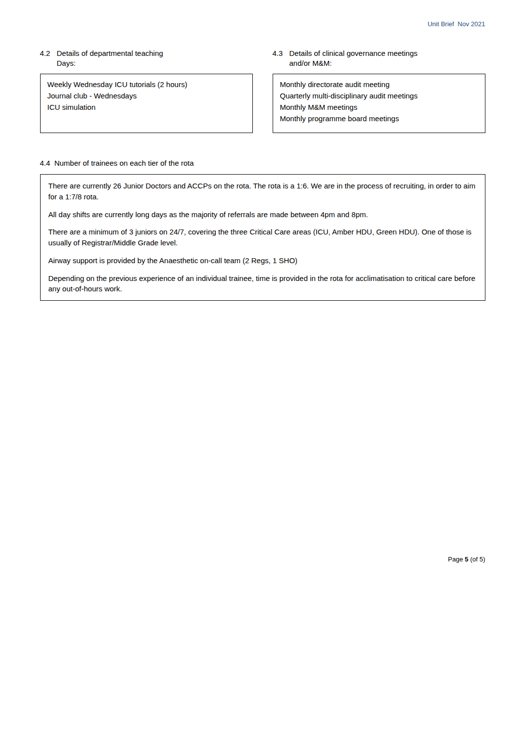Unit Brief Nov 2021
4.2 Details of departmental teaching Days:
Weekly Wednesday ICU tutorials (2 hours)
Journal club - Wednesdays
ICU simulation
4.3 Details of clinical governance meetings and/or M&M:
Monthly directorate audit meeting
Quarterly multi-disciplinary audit meetings
Monthly M&M meetings
Monthly programme board meetings
4.4 Number of trainees on each tier of the rota
There are currently 26 Junior Doctors and ACCPs on the rota. The rota is a 1:6. We are in the process of recruiting, in order to aim for a 1:7/8 rota.
All day shifts are currently long days as the majority of referrals are made between 4pm and 8pm.
There are a minimum of 3 juniors on 24/7, covering the three Critical Care areas (ICU, Amber HDU, Green HDU). One of those is usually of Registrar/Middle Grade level.
Airway support is provided by the Anaesthetic on-call team (2 Regs, 1 SHO)
Depending on the previous experience of an individual trainee, time is provided in the rota for acclimatisation to critical care before any out-of-hours work.
Page 5 (of 5)